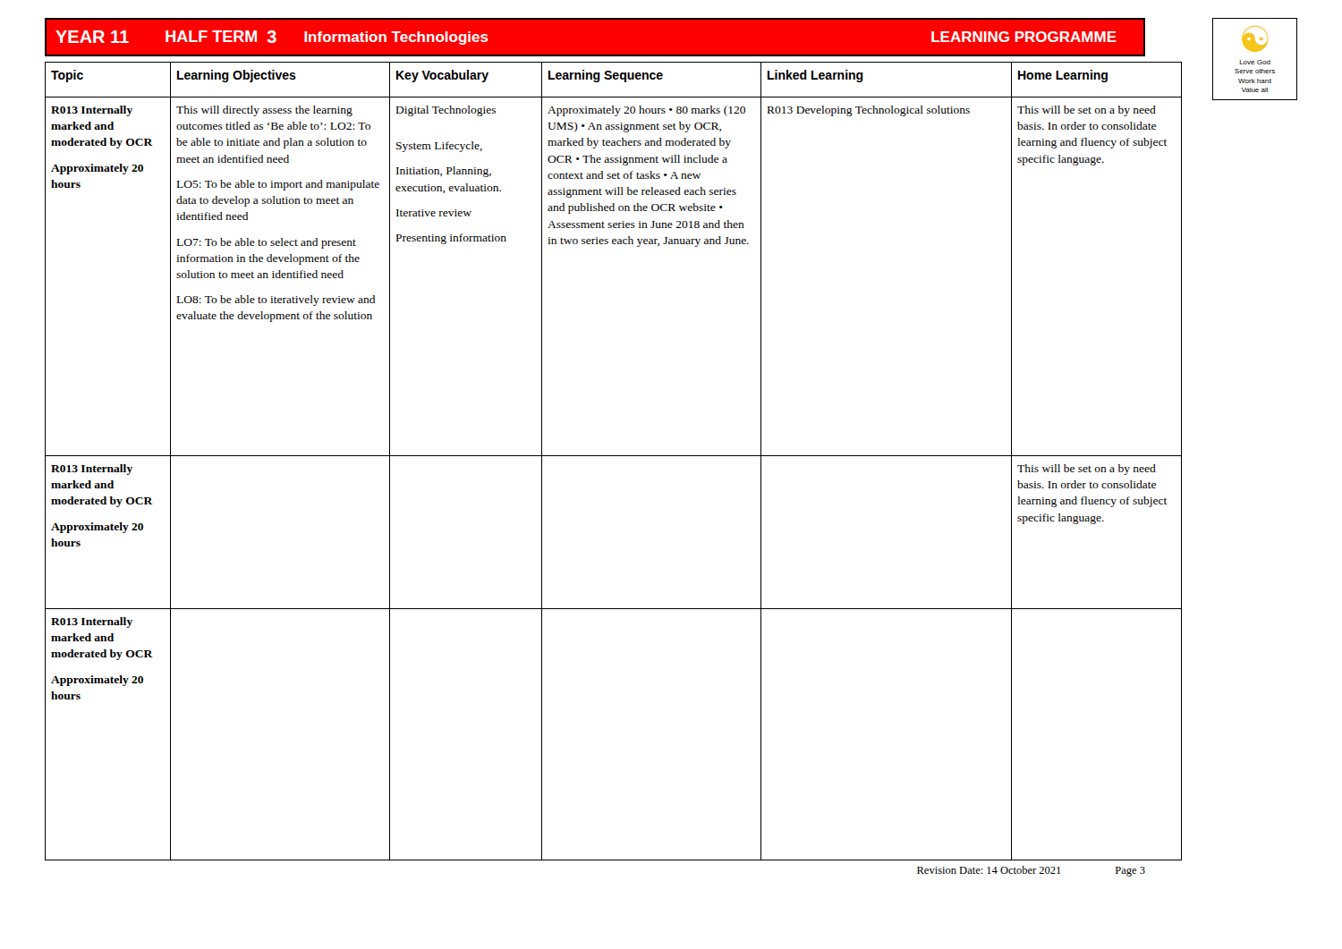YEAR 11 HALF TERM 3 Information Technologies LEARNING PROGRAMME
☯
Love God
Serve others
Work hard
Value all
| Topic | Learning Objectives | Key Vocabulary | Learning Sequence | Linked Learning | Home Learning |
| --- | --- | --- | --- | --- | --- |
| R013 Internally marked and moderated by OCR Approximately 20 hours | This will directly assess the learning outcomes titled as ‘Be able to’: LO2: To be able to initiate and plan a solution to meet an identified need LO5: To be able to import and manipulate data to develop a solution to meet an identified need LO7: To be able to select and present information in the development of the solution to meet an identified need LO8: To be able to iteratively review and evaluate the development of the solution | Digital Technologies System Lifecycle, Initiation, Planning, execution, evaluation. Iterative review Presenting information | Approximately 20 hours • 80 marks (120 UMS) • An assignment set by OCR, marked by teachers and moderated by OCR • The assignment will include a context and set of tasks • A new assignment will be released each series and published on the OCR website • Assessment series in June 2018 and then in two series each year, January and June. | R013 Developing Technological solutions | This will be set on a by need basis. In order to consolidate learning and fluency of subject specific language. |
| R013 Internally marked and moderated by OCR Approximately 20 hours | | | | | This will be set on a by need basis. In order to consolidate learning and fluency of subject specific language. |
| R013 Internally marked and moderated by OCR Approximately 20 hours | | | | | |
Revision Date: 14 October 2021Page 3